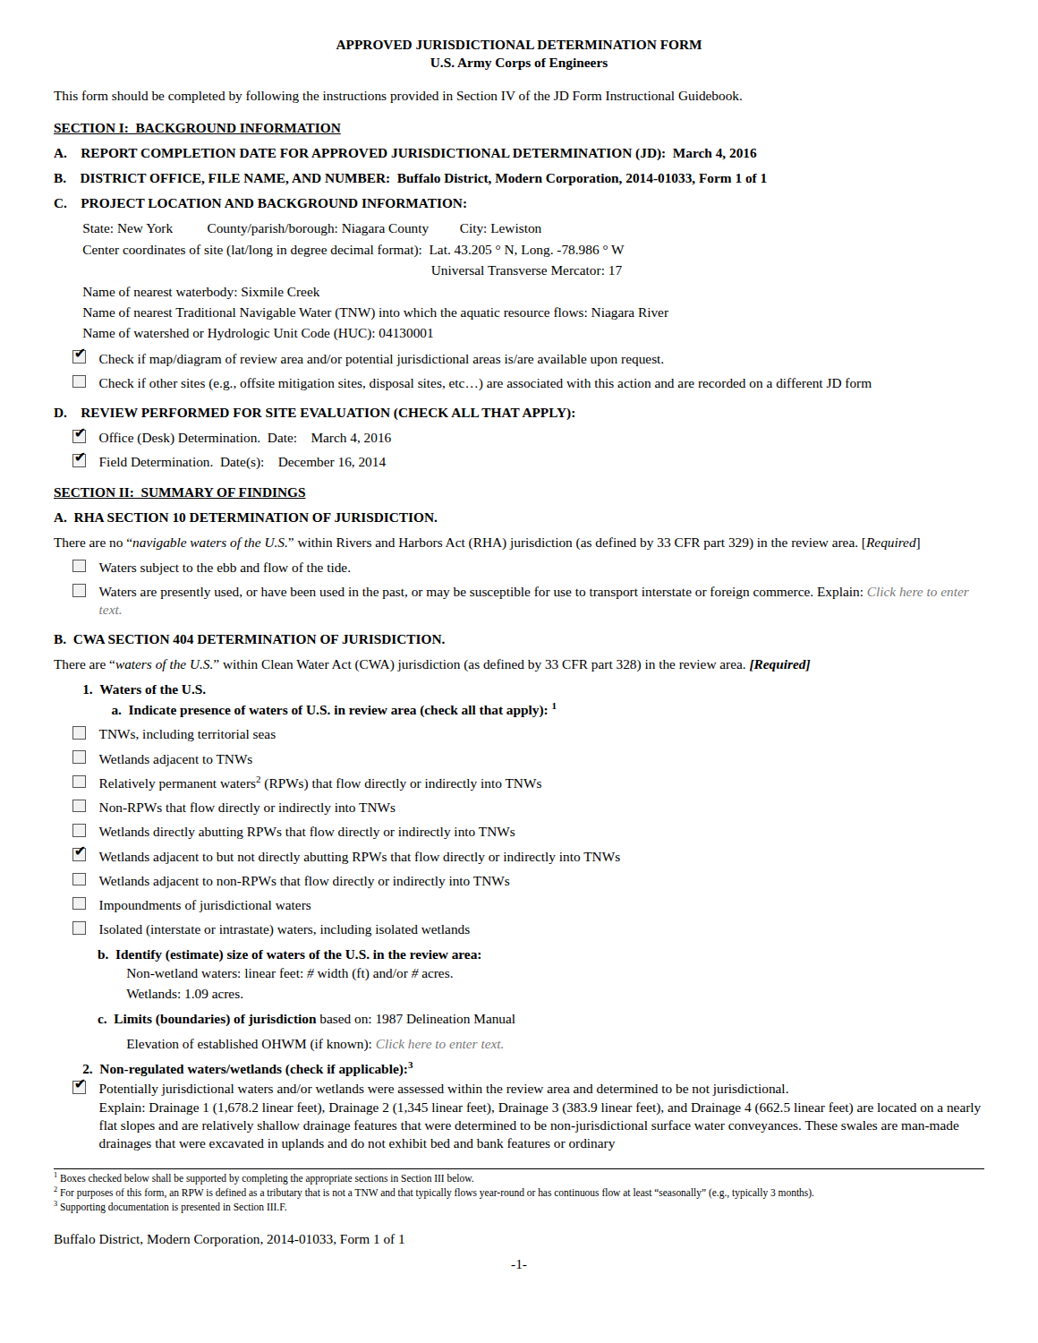APPROVED JURISDICTIONAL DETERMINATION FORM U.S. Army Corps of Engineers
This form should be completed by following the instructions provided in Section IV of the JD Form Instructional Guidebook.
SECTION I: BACKGROUND INFORMATION
A. REPORT COMPLETION DATE FOR APPROVED JURISDICTIONAL DETERMINATION (JD): March 4, 2016
B. DISTRICT OFFICE, FILE NAME, AND NUMBER: Buffalo District, Modern Corporation, 2014-01033, Form 1 of 1
C. PROJECT LOCATION AND BACKGROUND INFORMATION:
State: New York County/parish/borough: Niagara County City: Lewiston
Center coordinates of site (lat/long in degree decimal format): Lat. 43.205 ° N, Long. -78.986 ° W
Universal Transverse Mercator: 17
Name of nearest waterbody: Sixmile Creek
Name of nearest Traditional Navigable Water (TNW) into which the aquatic resource flows: Niagara River
Name of watershed or Hydrologic Unit Code (HUC): 04130001
Check if map/diagram of review area and/or potential jurisdictional areas is/are available upon request.
Check if other sites (e.g., offsite mitigation sites, disposal sites, etc…) are associated with this action and are recorded on a different JD form
D. REVIEW PERFORMED FOR SITE EVALUATION (CHECK ALL THAT APPLY):
Office (Desk) Determination. Date: March 4, 2016
Field Determination. Date(s): December 16, 2014
SECTION II: SUMMARY OF FINDINGS
A. RHA SECTION 10 DETERMINATION OF JURISDICTION.
There are no “navigable waters of the U.S.” within Rivers and Harbors Act (RHA) jurisdiction (as defined by 33 CFR part 329) in the review area. [Required]
Waters subject to the ebb and flow of the tide.
Waters are presently used, or have been used in the past, or may be susceptible for use to transport interstate or foreign commerce. Explain: Click here to enter text.
B. CWA SECTION 404 DETERMINATION OF JURISDICTION.
There are “waters of the U.S.” within Clean Water Act (CWA) jurisdiction (as defined by 33 CFR part 328) in the review area. [Required]
1. Waters of the U.S.
a. Indicate presence of waters of U.S. in review area (check all that apply): 1
TNWs, including territorial seas
Wetlands adjacent to TNWs
Relatively permanent waters2 (RPWs) that flow directly or indirectly into TNWs
Non-RPWs that flow directly or indirectly into TNWs
Wetlands directly abutting RPWs that flow directly or indirectly into TNWs
Wetlands adjacent to but not directly abutting RPWs that flow directly or indirectly into TNWs
Wetlands adjacent to non-RPWs that flow directly or indirectly into TNWs
Impoundments of jurisdictional waters
Isolated (interstate or intrastate) waters, including isolated wetlands
b. Identify (estimate) size of waters of the U.S. in the review area:
Non-wetland waters: linear feet: # width (ft) and/or # acres.
Wetlands: 1.09 acres.
c. Limits (boundaries) of jurisdiction based on: 1987 Delineation Manual
Elevation of established OHWM (if known): Click here to enter text.
2. Non-regulated waters/wetlands (check if applicable):3
Potentially jurisdictional waters and/or wetlands were assessed within the review area and determined to be not jurisdictional.
Explain: Drainage 1 (1,678.2 linear feet), Drainage 2 (1,345 linear feet), Drainage 3 (383.9 linear feet), and Drainage 4 (662.5 linear feet) are located on a nearly flat slopes and are relatively shallow drainage features that were determined to be non-jurisdictional surface water conveyances. These swales are man-made drainages that were excavated in uplands and do not exhibit bed and bank features or ordinary
1 Boxes checked below shall be supported by completing the appropriate sections in Section III below.
2 For purposes of this form, an RPW is defined as a tributary that is not a TNW and that typically flows year-round or has continuous flow at least “seasonally” (e.g., typically 3 months).
3 Supporting documentation is presented in Section III.F.
Buffalo District, Modern Corporation, 2014-01033, Form 1 of 1
-1-